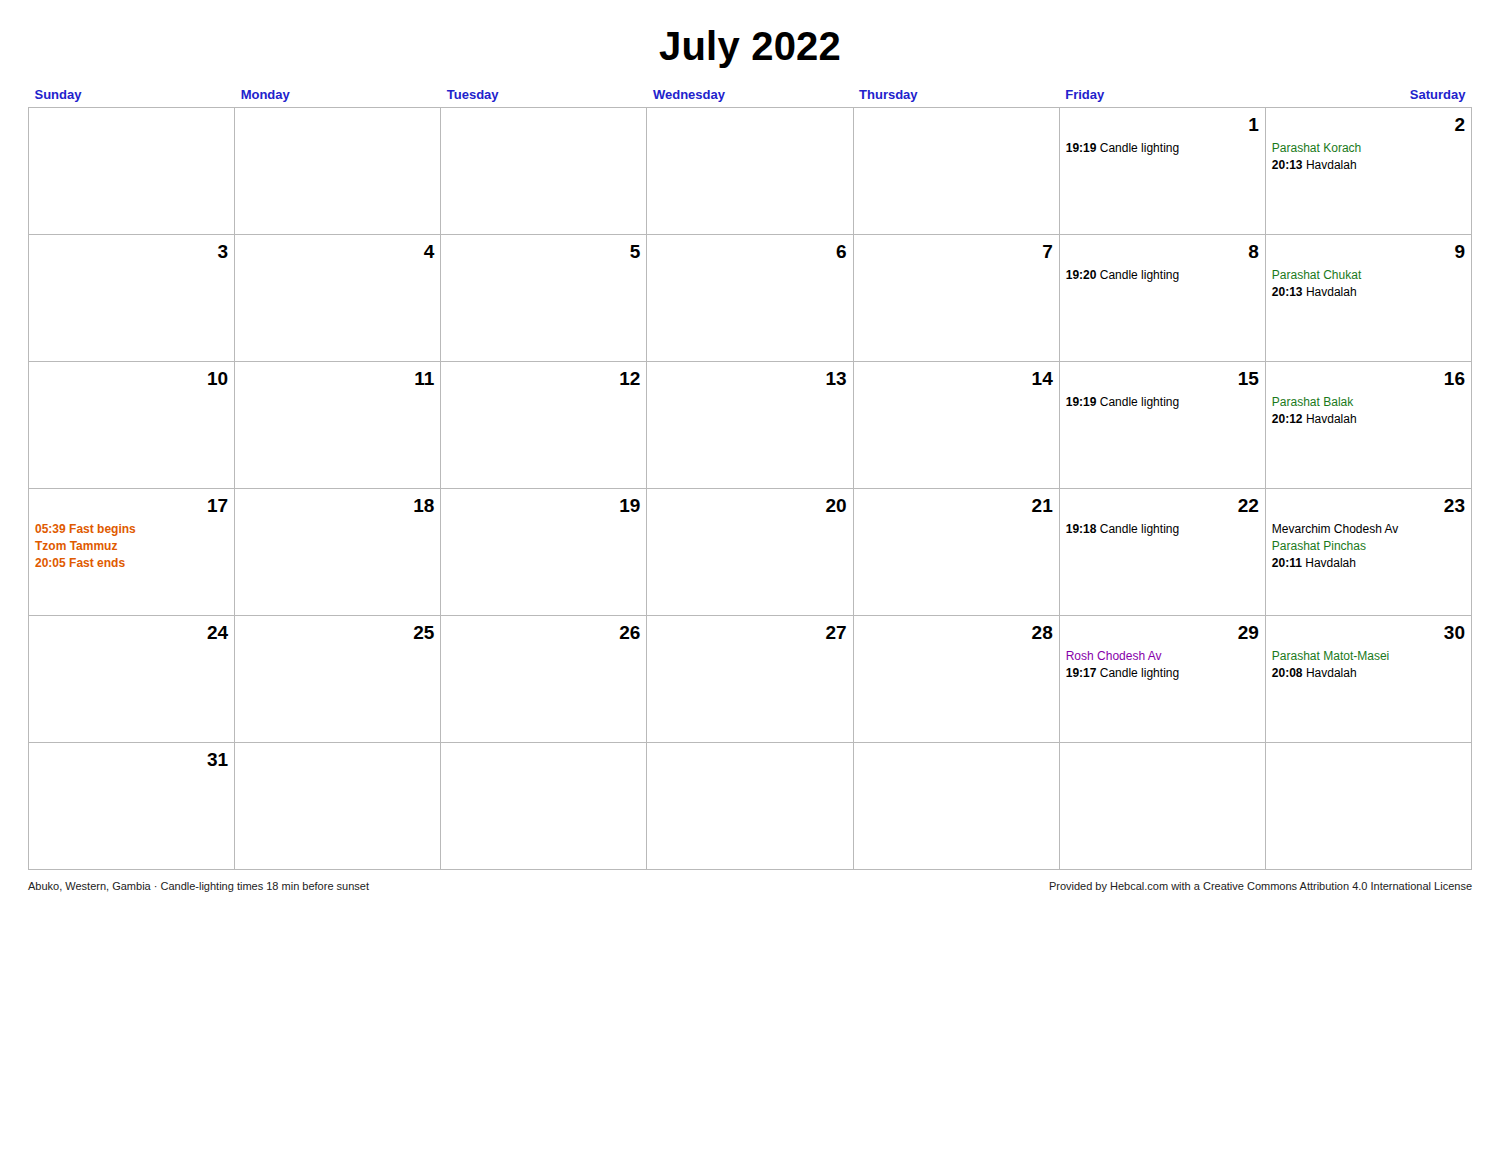July 2022
| Sunday | Monday | Tuesday | Wednesday | Thursday | Friday | Saturday |
| --- | --- | --- | --- | --- | --- | --- |
| | | | | | 1 19:19 Candle lighting | 2 Parashat Korach 20:13 Havdalah |
| 3 | 4 | 5 | 6 | 7 | 8 19:20 Candle lighting | 9 Parashat Chukat 20:13 Havdalah |
| 10 | 11 | 12 | 13 | 14 | 15 19:19 Candle lighting | 16 Parashat Balak 20:12 Havdalah |
| 17 05:39 Fast begins Tzom Tammuz 20:05 Fast ends | 18 | 19 | 20 | 21 | 22 19:18 Candle lighting | 23 Mevarchim Chodesh Av Parashat Pinchas 20:11 Havdalah |
| 24 | 25 | 26 | 27 | 28 | 29 Rosh Chodesh Av 19:17 Candle lighting | 30 Parashat Matot-Masei 20:08 Havdalah |
| 31 | | | | | | |
Abuko, Western, Gambia · Candle-lighting times 18 min before sunset
Provided by Hebcal.com with a Creative Commons Attribution 4.0 International License